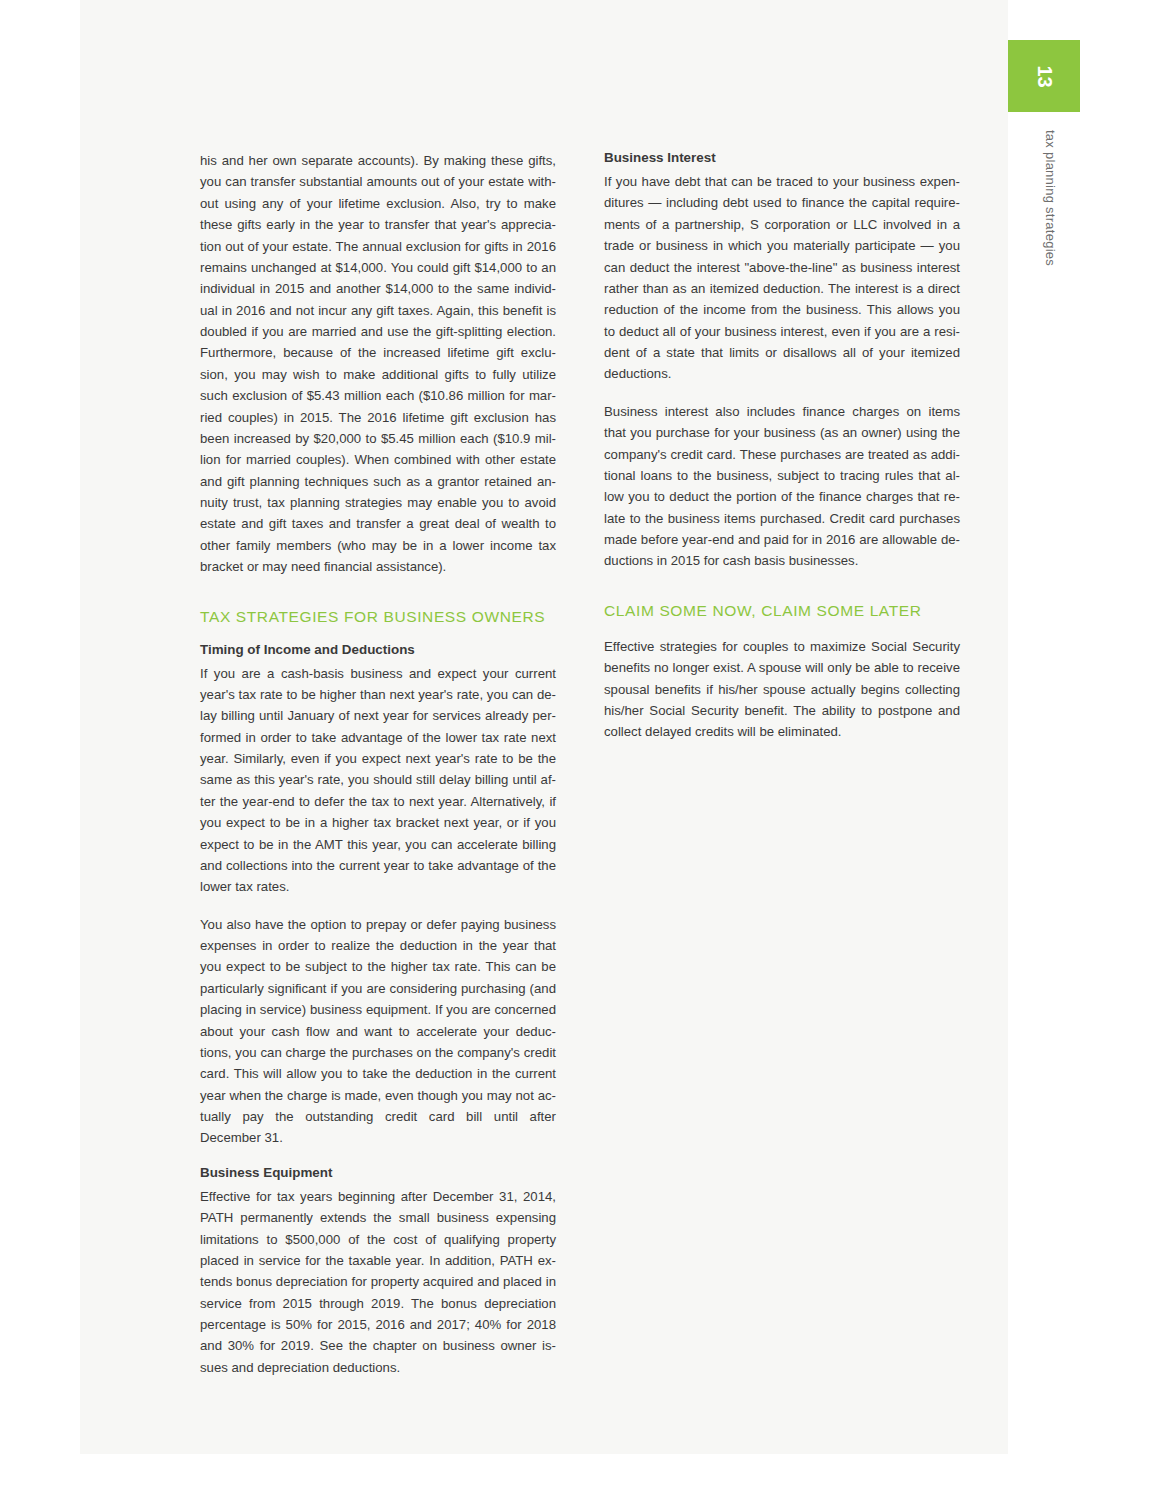13
tax planning strategies
his and her own separate accounts). By making these gifts, you can transfer substantial amounts out of your estate without using any of your lifetime exclusion. Also, try to make these gifts early in the year to transfer that year's appreciation out of your estate. The annual exclusion for gifts in 2016 remains unchanged at $14,000. You could gift $14,000 to an individual in 2015 and another $14,000 to the same individual in 2016 and not incur any gift taxes. Again, this benefit is doubled if you are married and use the gift-splitting election. Furthermore, because of the increased lifetime gift exclusion, you may wish to make additional gifts to fully utilize such exclusion of $5.43 million each ($10.86 million for married couples) in 2015. The 2016 lifetime gift exclusion has been increased by $20,000 to $5.45 million each ($10.9 million for married couples). When combined with other estate and gift planning techniques such as a grantor retained annuity trust, tax planning strategies may enable you to avoid estate and gift taxes and transfer a great deal of wealth to other family members (who may be in a lower income tax bracket or may need financial assistance).
Tax Strategies for Business Owners
Timing of Income and Deductions
If you are a cash-basis business and expect your current year's tax rate to be higher than next year's rate, you can delay billing until January of next year for services already performed in order to take advantage of the lower tax rate next year. Similarly, even if you expect next year's rate to be the same as this year's rate, you should still delay billing until after the year-end to defer the tax to next year. Alternatively, if you expect to be in a higher tax bracket next year, or if you expect to be in the AMT this year, you can accelerate billing and collections into the current year to take advantage of the lower tax rates.
You also have the option to prepay or defer paying business expenses in order to realize the deduction in the year that you expect to be subject to the higher tax rate. This can be particularly significant if you are considering purchasing (and placing in service) business equipment. If you are concerned about your cash flow and want to accelerate your deductions, you can charge the purchases on the company's credit card. This will allow you to take the deduction in the current year when the charge is made, even though you may not actually pay the outstanding credit card bill until after December 31.
Business Equipment
Effective for tax years beginning after December 31, 2014, PATH permanently extends the small business expensing limitations to $500,000 of the cost of qualifying property placed in service for the taxable year. In addition, PATH extends bonus depreciation for property acquired and placed in service from 2015 through 2019. The bonus depreciation percentage is 50% for 2015, 2016 and 2017; 40% for 2018 and 30% for 2019. See the chapter on business owner issues and depreciation deductions.
Business Interest
If you have debt that can be traced to your business expenditures — including debt used to finance the capital requirements of a partnership, S corporation or LLC involved in a trade or business in which you materially participate — you can deduct the interest "above-the-line" as business interest rather than as an itemized deduction. The interest is a direct reduction of the income from the business. This allows you to deduct all of your business interest, even if you are a resident of a state that limits or disallows all of your itemized deductions.
Business interest also includes finance charges on items that you purchase for your business (as an owner) using the company's credit card. These purchases are treated as additional loans to the business, subject to tracing rules that allow you to deduct the portion of the finance charges that relate to the business items purchased. Credit card purchases made before year-end and paid for in 2016 are allowable deductions in 2015 for cash basis businesses.
Claim Some Now, Claim Some Later
Effective strategies for couples to maximize Social Security benefits no longer exist. A spouse will only be able to receive spousal benefits if his/her spouse actually begins collecting his/her Social Security benefit. The ability to postpone and collect delayed credits will be eliminated.